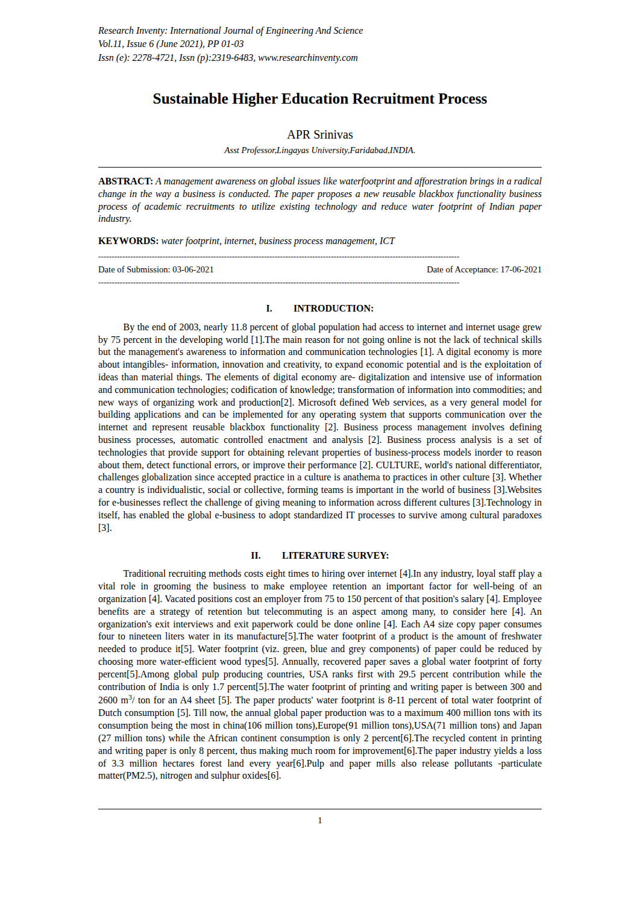Research Inventy: International Journal of Engineering And Science
Vol.11, Issue 6 (June 2021), PP 01-03
Issn (e): 2278-4721, Issn (p):2319-6483, www.researchinventy.com
Sustainable Higher Education Recruitment Process
APR Srinivas
Asst Professor,Lingayas University,Faridabad,INDIA.
ABSTRACT: A management awareness on global issues like waterfootprint and afforestration brings in a radical change in the way a business is conducted. The paper proposes a new reusable blackbox functionality business process of academic recruitments to utilize existing technology and reduce water footprint of Indian paper industry.
KEYWORDS: water footprint, internet, business process management, ICT
---------------------------------------------------------------------------------------------------------------------------------------
Date of Submission: 03-06-2021 Date of Acceptance: 17-06-2021
---------------------------------------------------------------------------------------------------------------------------------------
I. INTRODUCTION:
By the end of 2003, nearly 11.8 percent of global population had access to internet and internet usage grew by 75 percent in the developing world [1].The main reason for not going online is not the lack of technical skills but the management's awareness to information and communication technologies [1]. A digital economy is more about intangibles- information, innovation and creativity, to expand economic potential and is the exploitation of ideas than material things. The elements of digital economy are- digitalization and intensive use of information and communication technologies; codification of knowledge; transformation of information into commodities; and new ways of organizing work and production[2]. Microsoft defined Web services, as a very general model for building applications and can be implemented for any operating system that supports communication over the internet and represent reusable blackbox functionality [2]. Business process management involves defining business processes, automatic controlled enactment and analysis [2]. Business process analysis is a set of technologies that provide support for obtaining relevant properties of business-process models inorder to reason about them, detect functional errors, or improve their performance [2]. CULTURE, world's national differentiator, challenges globalization since accepted practice in a culture is anathema to practices in other culture [3]. Whether a country is individualistic, social or collective, forming teams is important in the world of business [3].Websites for e-businesses reflect the challenge of giving meaning to information across different cultures [3].Technology in itself, has enabled the global e-business to adopt standardized IT processes to survive among cultural paradoxes [3].
II. LITERATURE SURVEY:
Traditional recruiting methods costs eight times to hiring over internet [4].In any industry, loyal staff play a vital role in grooming the business to make employee retention an important factor for well-being of an organization [4]. Vacated positions cost an employer from 75 to 150 percent of that position's salary [4]. Employee benefits are a strategy of retention but telecommuting is an aspect among many, to consider here [4]. An organization's exit interviews and exit paperwork could be done online [4]. Each A4 size copy paper consumes four to nineteen liters water in its manufacture[5].The water footprint of a product is the amount of freshwater needed to produce it[5]. Water footprint (viz. green, blue and grey components) of paper could be reduced by choosing more water-efficient wood types[5]. Annually, recovered paper saves a global water footprint of forty percent[5].Among global pulp producing countries, USA ranks first with 29.5 percent contribution while the contribution of India is only 1.7 percent[5].The water footprint of printing and writing paper is between 300 and 2600 m3/ ton for an A4 sheet [5]. The paper products' water footprint is 8-11 percent of total water footprint of Dutch consumption [5]. Till now, the annual global paper production was to a maximum 400 million tons with its consumption being the most in china(106 million tons),Europe(91 million tons),USA(71 million tons) and Japan (27 million tons) while the African continent consumption is only 2 percent[6].The recycled content in printing and writing paper is only 8 percent, thus making much room for improvement[6].The paper industry yields a loss of 3.3 million hectares forest land every year[6].Pulp and paper mills also release pollutants -particulate matter(PM2.5), nitrogen and sulphur oxides[6].
1